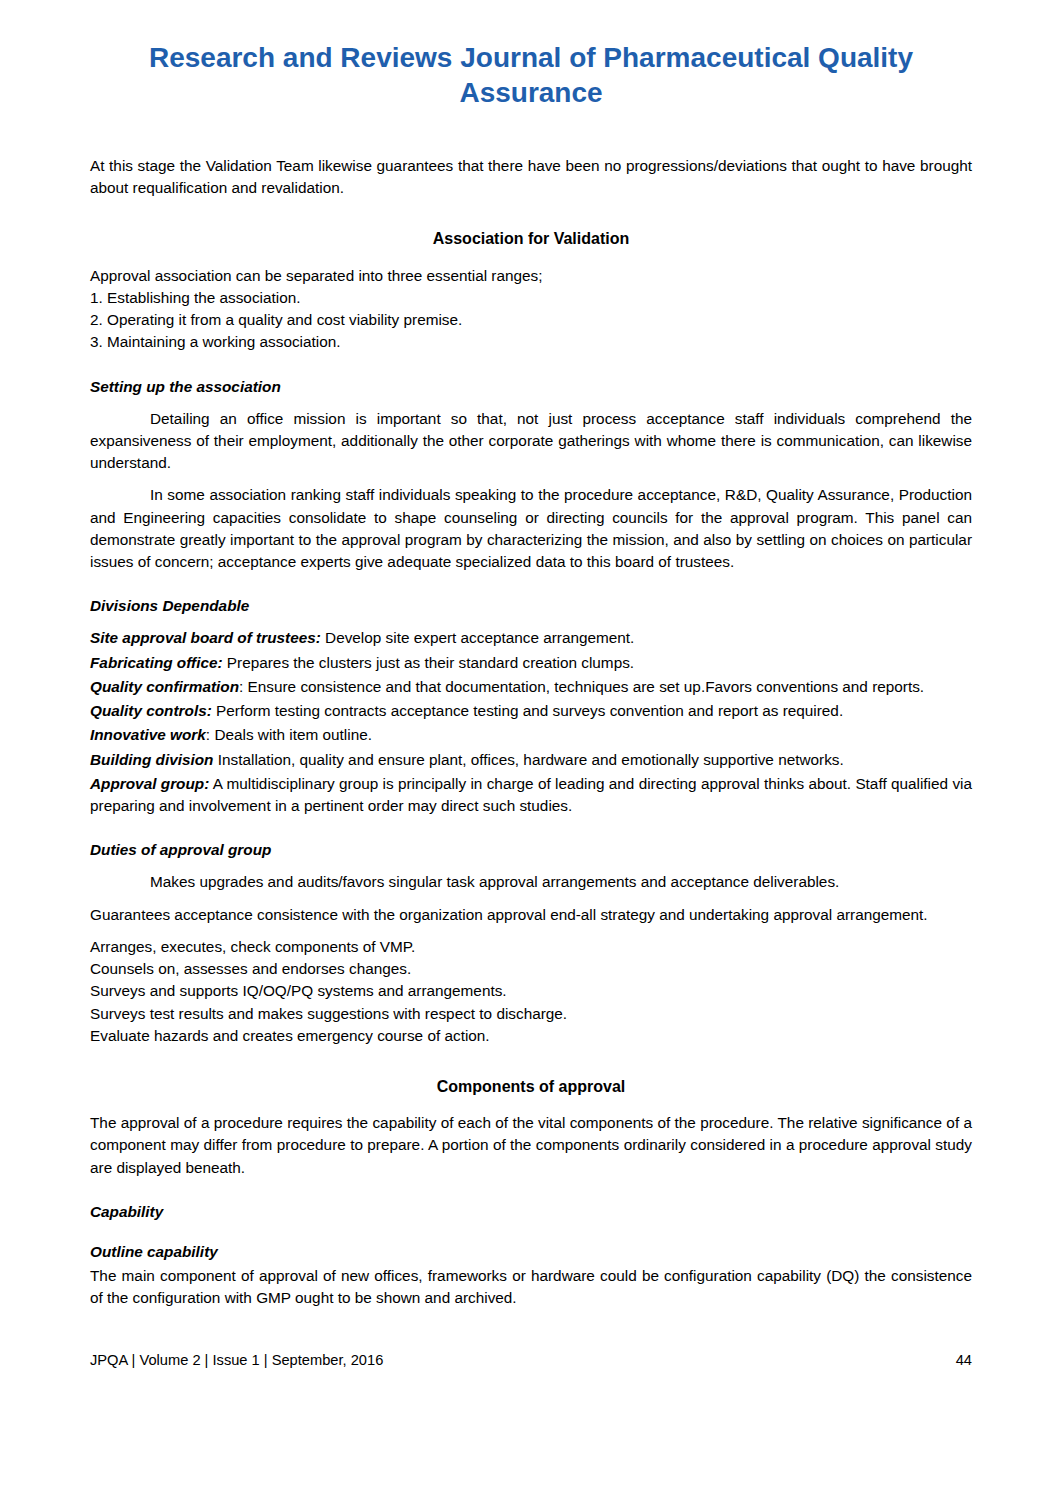Research and Reviews Journal of Pharmaceutical Quality Assurance
At this stage the Validation Team likewise guarantees that there have been no progressions/deviations that ought to have brought about requalification and revalidation.
Association for Validation
Approval association can be separated into three essential ranges;
1. Establishing the association.
2. Operating it from a quality and cost viability premise.
3. Maintaining a working association.
Setting up the association
Detailing an office mission is important so that, not just process acceptance staff individuals comprehend the expansiveness of their employment, additionally the other corporate gatherings with whome there is communication, can likewise understand.
In some association ranking staff individuals speaking to the procedure acceptance, R&D, Quality Assurance, Production and Engineering capacities consolidate to shape counseling or directing councils for the approval program. This panel can demonstrate greatly important to the approval program by characterizing the mission, and also by settling on choices on particular issues of concern; acceptance experts give adequate specialized data to this board of trustees.
Divisions Dependable
Site approval board of trustees: Develop site expert acceptance arrangement.
Fabricating office: Prepares the clusters just as their standard creation clumps.
Quality confirmation: Ensure consistence and that documentation, techniques are set up.Favors conventions and reports.
Quality controls: Perform testing contracts acceptance testing and surveys convention and report as required.
Innovative work: Deals with item outline.
Building division Installation, quality and ensure plant, offices, hardware and emotionally supportive networks.
Approval group: A multidisciplinary group is principally in charge of leading and directing approval thinks about. Staff qualified via preparing and involvement in a pertinent order may direct such studies.
Duties of approval group
Makes upgrades and audits/favors singular task approval arrangements and acceptance deliverables.
Guarantees acceptance consistence with the organization approval end-all strategy and undertaking approval arrangement.
Arranges, executes, check components of VMP.
Counsels on, assesses and endorses changes.
Surveys and supports IQ/OQ/PQ systems and arrangements.
Surveys test results and makes suggestions with respect to discharge.
Evaluate hazards and creates emergency course of action.
Components of approval
The approval of a procedure requires the capability of each of the vital components of the procedure. The relative significance of a component may differ from procedure to prepare. A portion of the components ordinarily considered in a procedure approval study are displayed beneath.
Capability
Outline capability
The main component of approval of new offices, frameworks or hardware could be configuration capability (DQ) the consistence of the configuration with GMP ought to be shown and archived.
JPQA | Volume 2 | Issue 1 | September, 2016 44